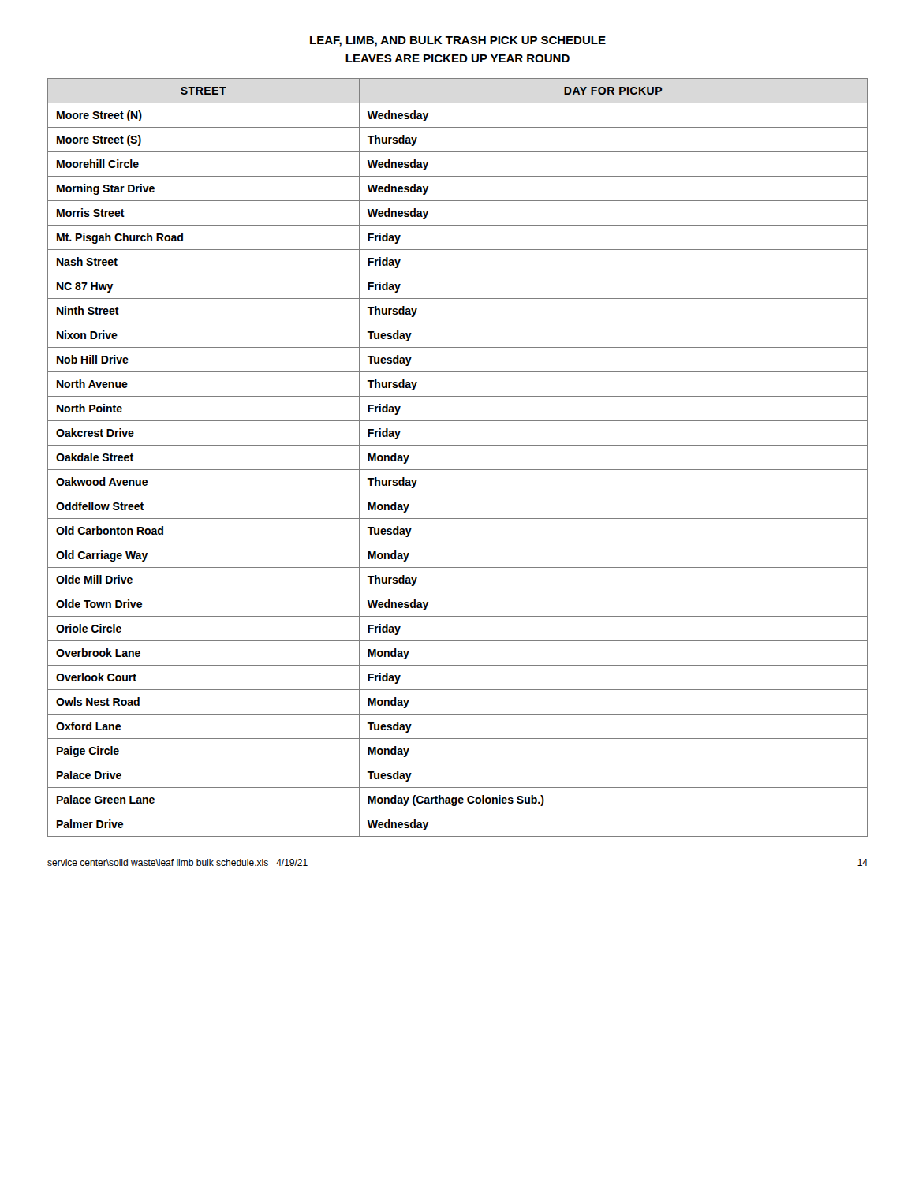LEAF, LIMB, AND BULK TRASH PICK UP SCHEDULE
LEAVES ARE PICKED UP YEAR ROUND
| STREET | DAY FOR PICKUP |
| --- | --- |
| Moore Street (N) | Wednesday |
| Moore Street (S) | Thursday |
| Moorehill Circle | Wednesday |
| Morning Star Drive | Wednesday |
| Morris Street | Wednesday |
| Mt. Pisgah Church Road | Friday |
| Nash Street | Friday |
| NC 87 Hwy | Friday |
| Ninth Street | Thursday |
| Nixon Drive | Tuesday |
| Nob Hill Drive | Tuesday |
| North Avenue | Thursday |
| North Pointe | Friday |
| Oakcrest Drive | Friday |
| Oakdale Street | Monday |
| Oakwood Avenue | Thursday |
| Oddfellow Street | Monday |
| Old Carbonton Road | Tuesday |
| Old Carriage Way | Monday |
| Olde Mill Drive | Thursday |
| Olde Town Drive | Wednesday |
| Oriole Circle | Friday |
| Overbrook Lane | Monday |
| Overlook Court | Friday |
| Owls Nest Road | Monday |
| Oxford Lane | Tuesday |
| Paige Circle | Monday |
| Palace Drive | Tuesday |
| Palace Green Lane | Monday (Carthage Colonies Sub.) |
| Palmer Drive | Wednesday |
service center\solid waste\leaf limb bulk schedule.xls 4/19/21 14